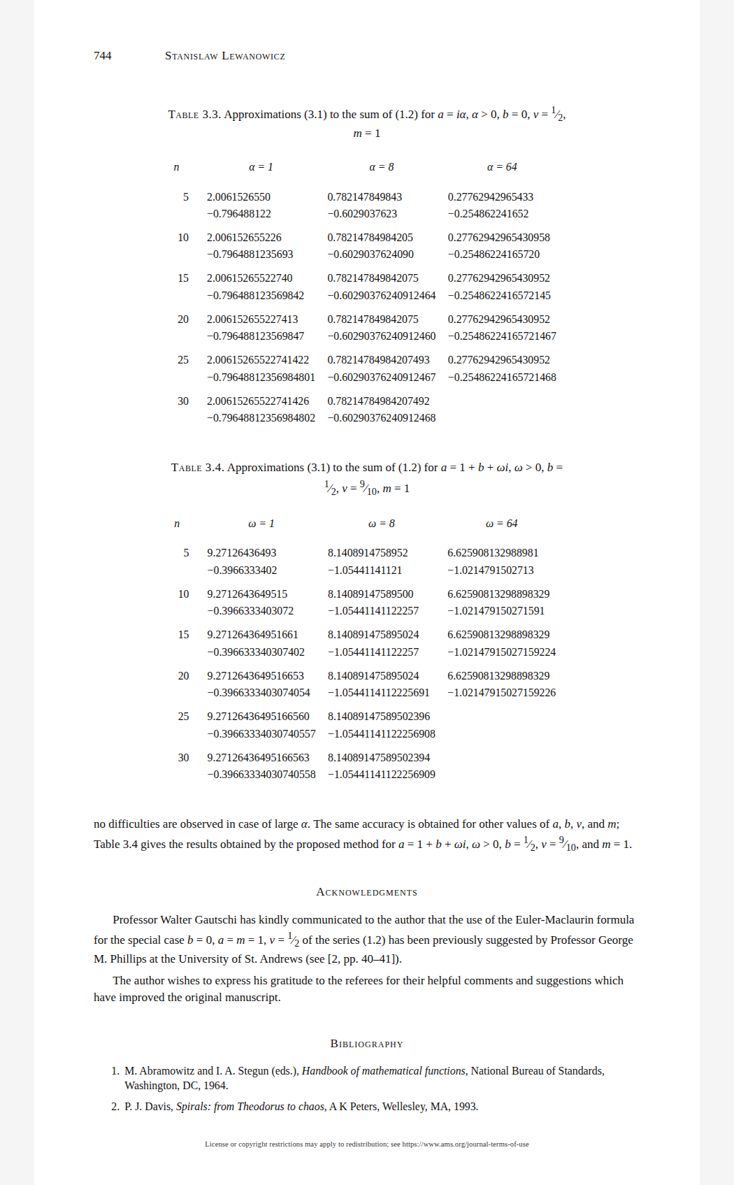744 Stanislaw Lewanowicz
Table 3.3. Approximations (3.1) to the sum of (1.2) for a = iα, α > 0, b = 0, ν = 1⁄2, m = 1
| n | α = 1 | α = 8 | α = 64 |
| --- | --- | --- | --- |
| 5 | 2.0061526550 | 0.782147849843 | 0.27762942965433 |
| | −0.796488122 | −0.6029037623 | −0.254862241652 |
| 10 | 2.006152655226 | 0.78214784984205 | 0.27762942965430958 |
| | −0.7964881235693 | −0.6029037624090 | −0.25486224165720 |
| 15 | 2.00615265522740 | 0.782147849842075 | 0.27762942965430952 |
| | −0.796488123569842 | −0.60290376240912464 | −0.2548622416572145 |
| 20 | 2.006152655227413 | 0.782147849842075 | 0.27762942965430952 |
| | −0.796488123569847 | −0.60290376240912460 | −0.25486224165721467 |
| 25 | 2.00615265522741422 | 0.78214784984207493 | 0.27762942965430952 |
| | −0.79648812356984801 | −0.60290376240912467 | −0.25486224165721468 |
| 30 | 2.00615265522741426 | 0.78214784984207492 | |
| | −0.79648812356984802 | −0.60290376240912468 | |
Table 3.4. Approximations (3.1) to the sum of (1.2) for a = 1 + b + ωi, ω > 0, b = 1⁄2, ν = 9⁄10, m = 1
| n | ω = 1 | ω = 8 | ω = 64 |
| --- | --- | --- | --- |
| 5 | 9.27126436493 | 8.1408914758952 | 6.625908132988981 |
| | −0.3966333402 | −1.05441141121 | −1.0214791502713 |
| 10 | 9.2712643649515 | 8.14089147589500 | 6.62590813298898329 |
| | −0.3966333403072 | −1.05441141122257 | −1.021479150271591 |
| 15 | 9.271264364951661 | 8.140891475895024 | 6.62590813298898329 |
| | −0.396633340307402 | −1.05441141122257 | −1.02147915027159224 |
| 20 | 9.2712643649516653 | 8.140891475895024 | 6.62590813298898329 |
| | −0.3966333403074054 | −1.0544114112225691 | −1.02147915027159226 |
| 25 | 9.27126436495166560 | 8.14089147589502396 | |
| | −0.39663334030740557 | −1.05441141122256908 | |
| 30 | 9.27126436495166563 | 8.14089147589502394 | |
| | −0.39663334030740558 | −1.05441141122256909 | |
no difficulties are observed in case of large α. The same accuracy is obtained for other values of a, b, ν, and m; Table 3.4 gives the results obtained by the proposed method for a = 1 + b + ωi, ω > 0, b = 1⁄2, ν = 9⁄10, and m = 1.
Acknowledgments
Professor Walter Gautschi has kindly communicated to the author that the use of the Euler-Maclaurin formula for the special case b = 0, a = m = 1, ν = 1⁄2 of the series (1.2) has been previously suggested by Professor George M. Phillips at the University of St. Andrews (see [2, pp. 40–41]).
The author wishes to express his gratitude to the referees for their helpful comments and suggestions which have improved the original manuscript.
Bibliography
M. Abramowitz and I. A. Stegun (eds.), Handbook of mathematical functions, National Bureau of Standards, Washington, DC, 1964.
P. J. Davis, Spirals: from Theodorus to chaos, A K Peters, Wellesley, MA, 1993.
License or copyright restrictions may apply to redistribution; see https://www.ams.org/journal-terms-of-use